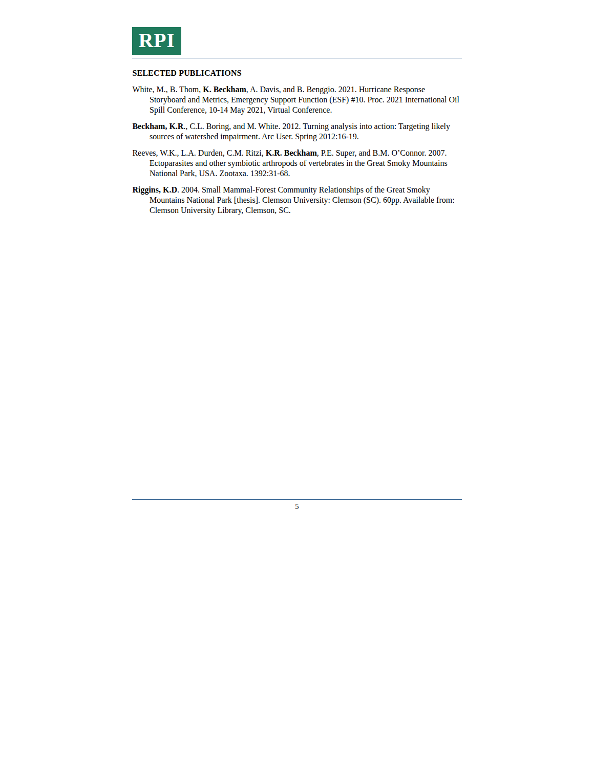RPI
SELECTED PUBLICATIONS
White, M., B. Thom, K. Beckham, A. Davis, and B. Benggio. 2021. Hurricane Response Storyboard and Metrics, Emergency Support Function (ESF) #10. Proc. 2021 International Oil Spill Conference, 10-14 May 2021, Virtual Conference.
Beckham, K.R., C.L. Boring, and M. White. 2012. Turning analysis into action: Targeting likely sources of watershed impairment. Arc User. Spring 2012:16-19.
Reeves, W.K., L.A. Durden, C.M. Ritzi, K.R. Beckham, P.E. Super, and B.M. O’Connor. 2007. Ectoparasites and other symbiotic arthropods of vertebrates in the Great Smoky Mountains National Park, USA. Zootaxa. 1392:31-68.
Riggins, K.D. 2004. Small Mammal-Forest Community Relationships of the Great Smoky Mountains National Park [thesis]. Clemson University: Clemson (SC). 60pp. Available from: Clemson University Library, Clemson, SC.
5